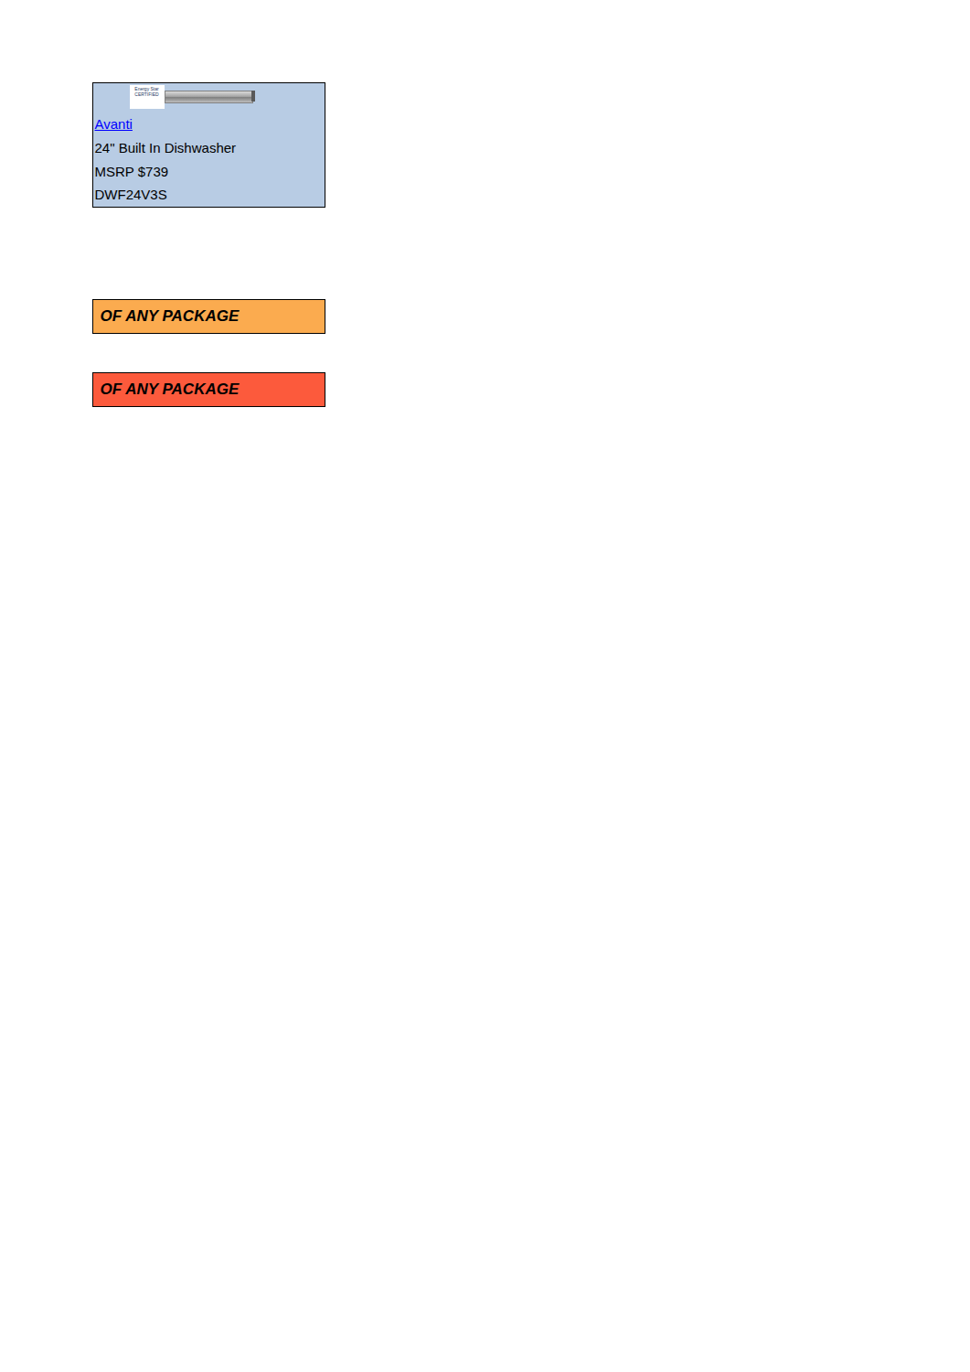Energy Star
CERTIFIED
Avanti
24" Built In Dishwasher
MSRP $739
DWF24V3S
OF ANY PACKAGE
OF ANY PACKAGE